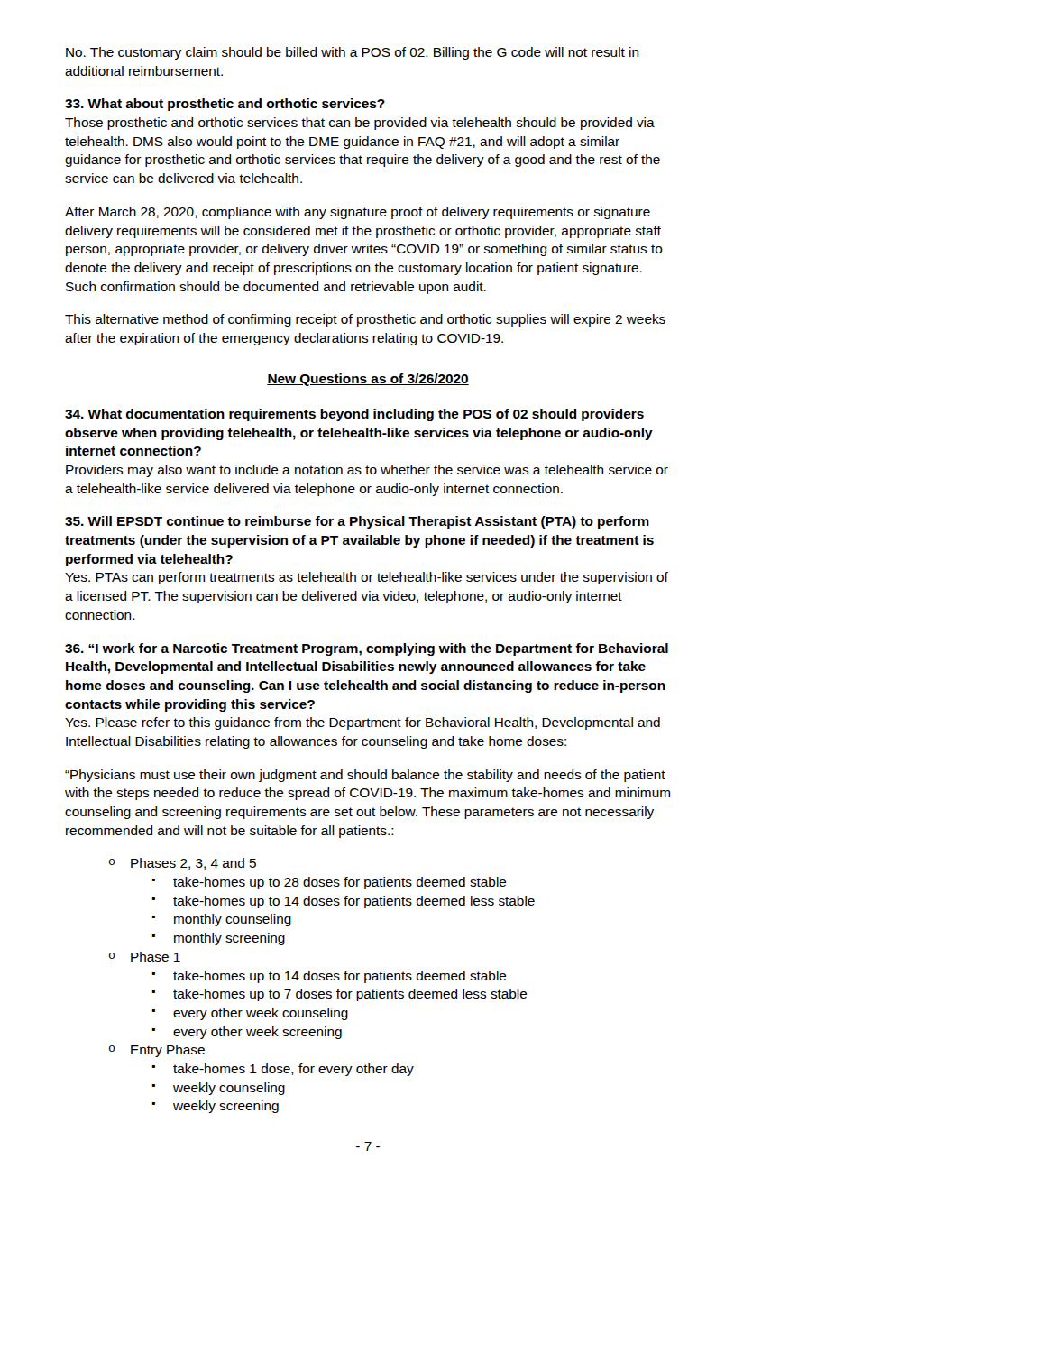No. The customary claim should be billed with a POS of 02. Billing the G code will not result in additional reimbursement.
33. What about prosthetic and orthotic services?
Those prosthetic and orthotic services that can be provided via telehealth should be provided via telehealth. DMS also would point to the DME guidance in FAQ #21, and will adopt a similar guidance for prosthetic and orthotic services that require the delivery of a good and the rest of the service can be delivered via telehealth.
After March 28, 2020, compliance with any signature proof of delivery requirements or signature delivery requirements will be considered met if the prosthetic or orthotic provider, appropriate staff person, appropriate provider, or delivery driver writes “COVID 19” or something of similar status to denote the delivery and receipt of prescriptions on the customary location for patient signature. Such confirmation should be documented and retrievable upon audit.
This alternative method of confirming receipt of prosthetic and orthotic supplies will expire 2 weeks after the expiration of the emergency declarations relating to COVID-19.
New Questions as of 3/26/2020
34. What documentation requirements beyond including the POS of 02 should providers observe when providing telehealth, or telehealth-like services via telephone or audio-only internet connection?
Providers may also want to include a notation as to whether the service was a telehealth service or a telehealth-like service delivered via telephone or audio-only internet connection.
35. Will EPSDT continue to reimburse for a Physical Therapist Assistant (PTA) to perform treatments (under the supervision of a PT available by phone if needed) if the treatment is performed via telehealth?
Yes. PTAs can perform treatments as telehealth or telehealth-like services under the supervision of a licensed PT. The supervision can be delivered via video, telephone, or audio-only internet connection.
36. “I work for a Narcotic Treatment Program, complying with the Department for Behavioral Health, Developmental and Intellectual Disabilities newly announced allowances for take home doses and counseling. Can I use telehealth and social distancing to reduce in-person contacts while providing this service?
Yes. Please refer to this guidance from the Department for Behavioral Health, Developmental and Intellectual Disabilities relating to allowances for counseling and take home doses:
“Physicians must use their own judgment and should balance the stability and needs of the patient with the steps needed to reduce the spread of COVID-19. The maximum take-homes and minimum counseling and screening requirements are set out below. These parameters are not necessarily recommended and will not be suitable for all patients.:
Phases 2, 3, 4 and 5
take-homes up to 28 doses for patients deemed stable
take-homes up to 14 doses for patients deemed less stable
monthly counseling
monthly screening
Phase 1
take-homes up to 14 doses for patients deemed stable
take-homes up to 7 doses for patients deemed less stable
every other week counseling
every other week screening
Entry Phase
take-homes 1 dose, for every other day
weekly counseling
weekly screening
- 7 -